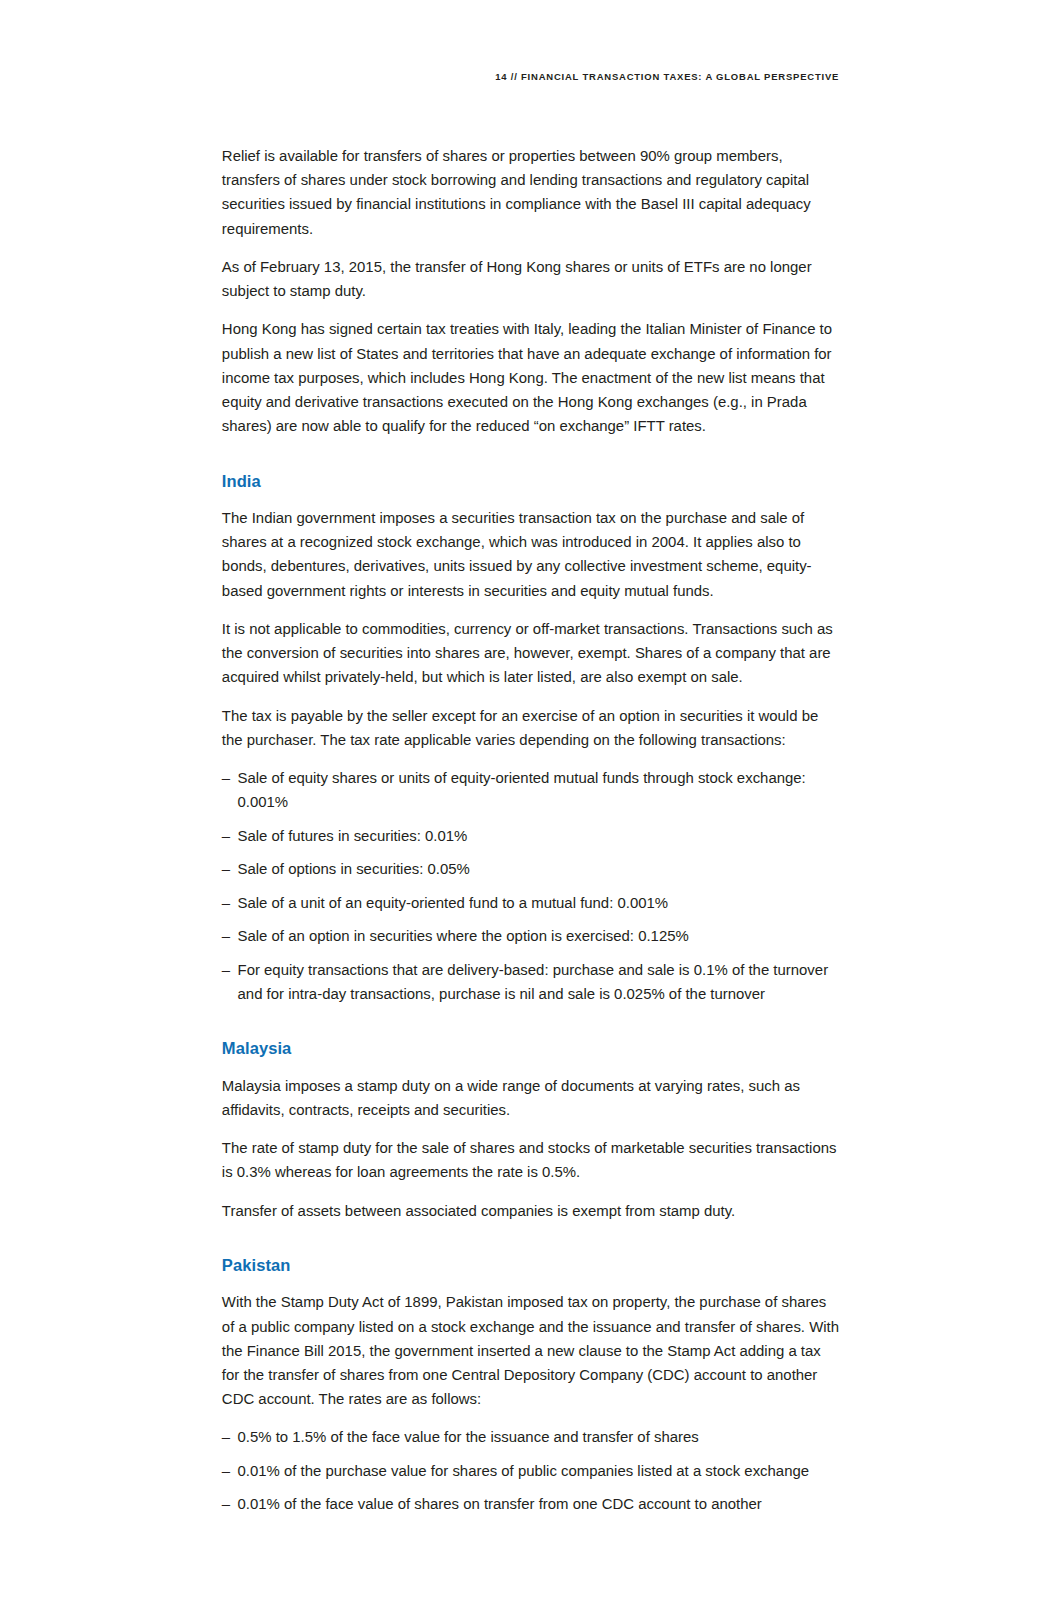14 // Financial Transaction Taxes: A Global Perspective
Relief is available for transfers of shares or properties between 90% group members, transfers of shares under stock borrowing and lending transactions and regulatory capital securities issued by financial institutions in compliance with the Basel III capital adequacy requirements.
As of February 13, 2015, the transfer of Hong Kong shares or units of ETFs are no longer subject to stamp duty.
Hong Kong has signed certain tax treaties with Italy, leading the Italian Minister of Finance to publish a new list of States and territories that have an adequate exchange of information for income tax purposes, which includes Hong Kong. The enactment of the new list means that equity and derivative transactions executed on the Hong Kong exchanges (e.g., in Prada shares) are now able to qualify for the reduced “on exchange” IFTT rates.
India
The Indian government imposes a securities transaction tax on the purchase and sale of shares at a recognized stock exchange, which was introduced in 2004. It applies also to bonds, debentures, derivatives, units issued by any collective investment scheme, equity-based government rights or interests in securities and equity mutual funds.
It is not applicable to commodities, currency or off-market transactions. Transactions such as the conversion of securities into shares are, however, exempt. Shares of a company that are acquired whilst privately-held, but which is later listed, are also exempt on sale.
The tax is payable by the seller except for an exercise of an option in securities it would be the purchaser. The tax rate applicable varies depending on the following transactions:
Sale of equity shares or units of equity-oriented mutual funds through stock exchange: 0.001%
Sale of futures in securities: 0.01%
Sale of options in securities: 0.05%
Sale of a unit of an equity-oriented fund to a mutual fund: 0.001%
Sale of an option in securities where the option is exercised: 0.125%
For equity transactions that are delivery-based: purchase and sale is 0.1% of the turnover and for intra-day transactions, purchase is nil and sale is 0.025% of the turnover
Malaysia
Malaysia imposes a stamp duty on a wide range of documents at varying rates, such as affidavits, contracts, receipts and securities.
The rate of stamp duty for the sale of shares and stocks of marketable securities transactions is 0.3% whereas for loan agreements the rate is 0.5%.
Transfer of assets between associated companies is exempt from stamp duty.
Pakistan
With the Stamp Duty Act of 1899, Pakistan imposed tax on property, the purchase of shares of a public company listed on a stock exchange and the issuance and transfer of shares. With the Finance Bill 2015, the government inserted a new clause to the Stamp Act adding a tax for the transfer of shares from one Central Depository Company (CDC) account to another CDC account. The rates are as follows:
0.5% to 1.5% of the face value for the issuance and transfer of shares
0.01% of the purchase value for shares of public companies listed at a stock exchange
0.01% of the face value of shares on transfer from one CDC account to another